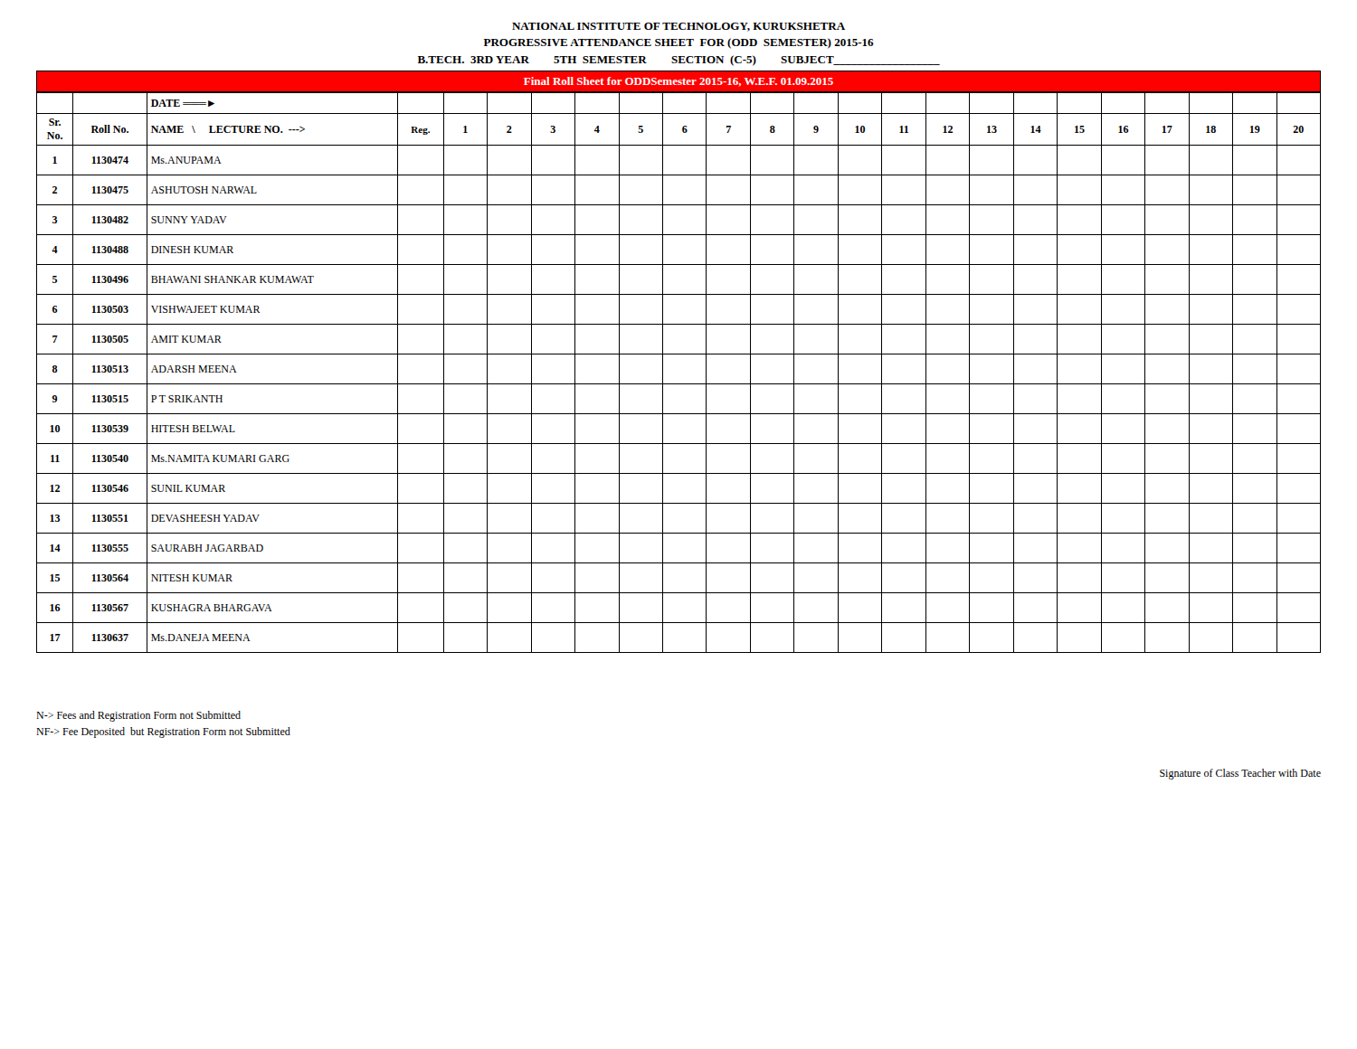NATIONAL INSTITUTE OF TECHNOLOGY, KURUKSHETRA
PROGRESSIVE ATTENDANCE SHEET FOR (ODD SEMESTER) 2015-16
B.TECH. 3RD YEAR 5TH SEMESTER SECTION (C-5) SUBJECT__________________
Final Roll Sheet for ODDSemester 2015-16, W.E.F. 01.09.2015
| | | DATE ═══► | | | | | | | | | | | | | | | | | | | | | |
| Sr. No. | Roll No. | NAME \ LECTURE NO. ---> | Reg. | 1 | 2 | 3 | 4 | 5 | 6 | 7 | 8 | 9 | 10 | 11 | 12 | 13 | 14 | 15 | 16 | 17 | 18 | 19 | 20 |
| 1 | 1130474 | Ms.ANUPAMA | | | | | | | | | | | | | | | | | | | | | |
| 2 | 1130475 | ASHUTOSH NARWAL | | | | | | | | | | | | | | | | | | | | | |
| 3 | 1130482 | SUNNY YADAV | | | | | | | | | | | | | | | | | | | | | |
| 4 | 1130488 | DINESH KUMAR | | | | | | | | | | | | | | | | | | | | | |
| 5 | 1130496 | BHAWANI SHANKAR KUMAWAT | | | | | | | | | | | | | | | | | | | | | |
| 6 | 1130503 | VISHWAJEET KUMAR | | | | | | | | | | | | | | | | | | | | | |
| 7 | 1130505 | AMIT KUMAR | | | | | | | | | | | | | | | | | | | | | |
| 8 | 1130513 | ADARSH MEENA | | | | | | | | | | | | | | | | | | | | | |
| 9 | 1130515 | P T SRIKANTH | | | | | | | | | | | | | | | | | | | | | |
| 10 | 1130539 | HITESH BELWAL | | | | | | | | | | | | | | | | | | | | | |
| 11 | 1130540 | Ms.NAMITA KUMARI GARG | | | | | | | | | | | | | | | | | | | | | |
| 12 | 1130546 | SUNIL KUMAR | | | | | | | | | | | | | | | | | | | | | |
| 13 | 1130551 | DEVASHEESH YADAV | | | | | | | | | | | | | | | | | | | | | |
| 14 | 1130555 | SAURABH JAGARBAD | | | | | | | | | | | | | | | | | | | | | |
| 15 | 1130564 | NITESH KUMAR | | | | | | | | | | | | | | | | | | | | | |
| 16 | 1130567 | KUSHAGRA BHARGAVA | | | | | | | | | | | | | | | | | | | | | |
| 17 | 1130637 | Ms.DANEJA MEENA | | | | | | | | | | | | | | | | | | | | | |
N-> Fees and Registration Form not Submitted
NF-> Fee Deposited but Registration Form not Submitted
Signature of Class Teacher with Date